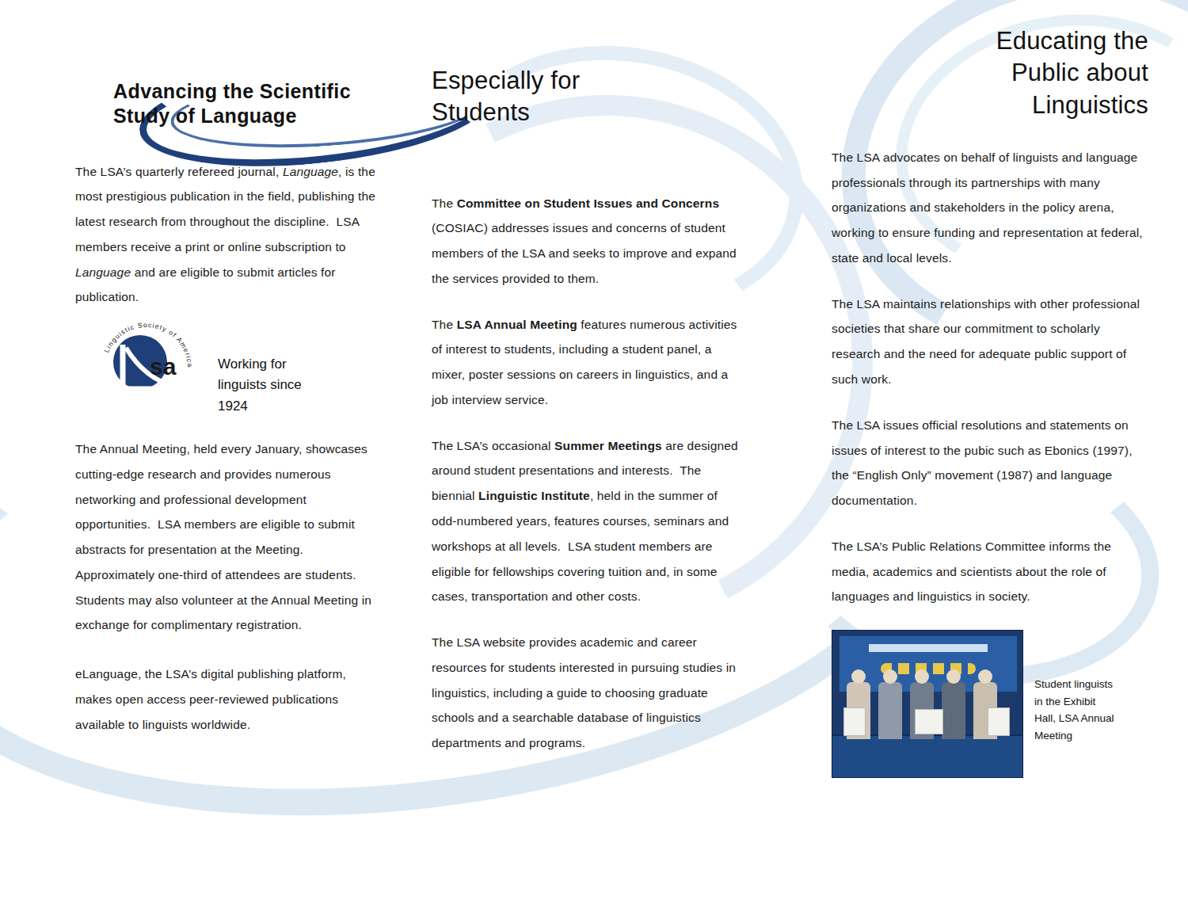Advancing the Scientific
Study of Language
The LSA’s quarterly refereed journal, Language, is the most prestigious publication in the field, publishing the latest research from throughout the discipline. LSA members receive a print or online subscription to Language and are eligible to submit articles for publication.
sa Linguistic Society of America
Working for
linguists since
1924
The Annual Meeting, held every January, showcases cutting-edge research and provides numerous networking and professional development opportunities. LSA members are eligible to submit abstracts for presentation at the Meeting. Approximately one-third of attendees are students. Students may also volunteer at the Annual Meeting in exchange for complimentary registration.
eLanguage, the LSA’s digital publishing platform, makes open access peer-reviewed publications available to linguists worldwide.
Especially for
Students
The Committee on Student Issues and Concerns (COSIAC) addresses issues and concerns of student members of the LSA and seeks to improve and expand the services provided to them.
The LSA Annual Meeting features numerous activities of interest to students, including a student panel, a mixer, poster sessions on careers in linguistics, and a job interview service.
The LSA’s occasional Summer Meetings are designed around student presentations and interests. The biennial Linguistic Institute, held in the summer of odd-numbered years, features courses, seminars and workshops at all levels. LSA student members are eligible for fellowships covering tuition and, in some cases, transportation and other costs.
The LSA website provides academic and career resources for students interested in pursuing studies in linguistics, including a guide to choosing graduate schools and a searchable database of linguistics departments and programs.
Educating the
Public about
Linguistics
The LSA advocates on behalf of linguists and language professionals through its partnerships with many organizations and stakeholders in the policy arena, working to ensure funding and representation at federal, state and local levels.
The LSA maintains relationships with other professional societies that share our commitment to scholarly research and the need for adequate public support of such work.
The LSA issues official resolutions and statements on issues of interest to the pubic such as Ebonics (1997), the “English Only” movement (1987) and language documentation.
The LSA’s Public Relations Committee informs the media, academics and scientists about the role of languages and linguistics in society.
Student linguists
in the Exhibit
Hall, LSA Annual
Meeting